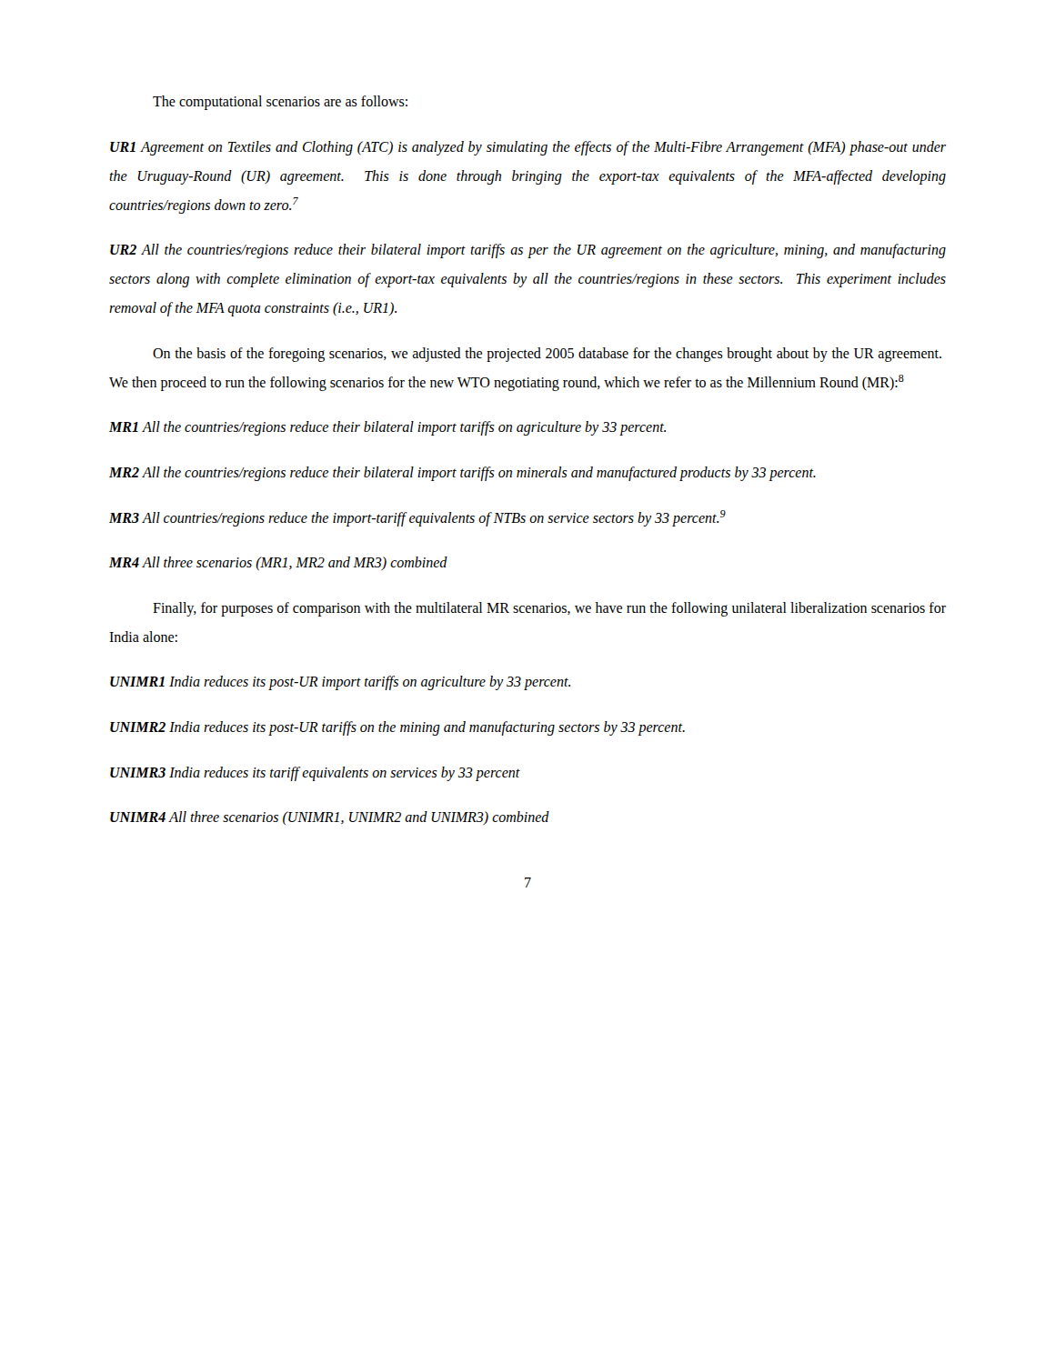The computational scenarios are as follows:
UR1 Agreement on Textiles and Clothing (ATC) is analyzed by simulating the effects of the Multi-Fibre Arrangement (MFA) phase-out under the Uruguay-Round (UR) agreement. This is done through bringing the export-tax equivalents of the MFA-affected developing countries/regions down to zero.7
UR2 All the countries/regions reduce their bilateral import tariffs as per the UR agreement on the agriculture, mining, and manufacturing sectors along with complete elimination of export-tax equivalents by all the countries/regions in these sectors. This experiment includes removal of the MFA quota constraints (i.e., UR1).
On the basis of the foregoing scenarios, we adjusted the projected 2005 database for the changes brought about by the UR agreement. We then proceed to run the following scenarios for the new WTO negotiating round, which we refer to as the Millennium Round (MR):8
MR1 All the countries/regions reduce their bilateral import tariffs on agriculture by 33 percent.
MR2 All the countries/regions reduce their bilateral import tariffs on minerals and manufactured products by 33 percent.
MR3 All countries/regions reduce the import-tariff equivalents of NTBs on service sectors by 33 percent.9
MR4 All three scenarios (MR1, MR2 and MR3) combined
Finally, for purposes of comparison with the multilateral MR scenarios, we have run the following unilateral liberalization scenarios for India alone:
UNIMR1 India reduces its post-UR import tariffs on agriculture by 33 percent.
UNIMR2 India reduces its post-UR tariffs on the mining and manufacturing sectors by 33 percent.
UNIMR3 India reduces its tariff equivalents on services by 33 percent
UNIMR4 All three scenarios (UNIMR1, UNIMR2 and UNIMR3) combined
7